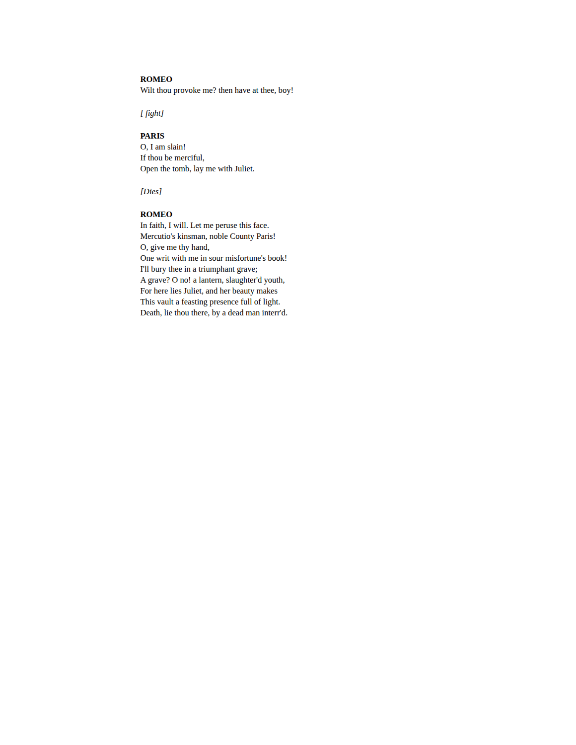ROMEO
Wilt thou provoke me? then have at thee, boy!
[ fight]
PARIS
O, I am slain!
If thou be merciful,
Open the tomb, lay me with Juliet.
[Dies]
ROMEO
In faith, I will. Let me peruse this face.
Mercutio's kinsman, noble County Paris!
O, give me thy hand,
One writ with me in sour misfortune's book!
I'll bury thee in a triumphant grave;
A grave? O no! a lantern, slaughter'd youth,
For here lies Juliet, and her beauty makes
This vault a feasting presence full of light.
Death, lie thou there, by a dead man interr'd.